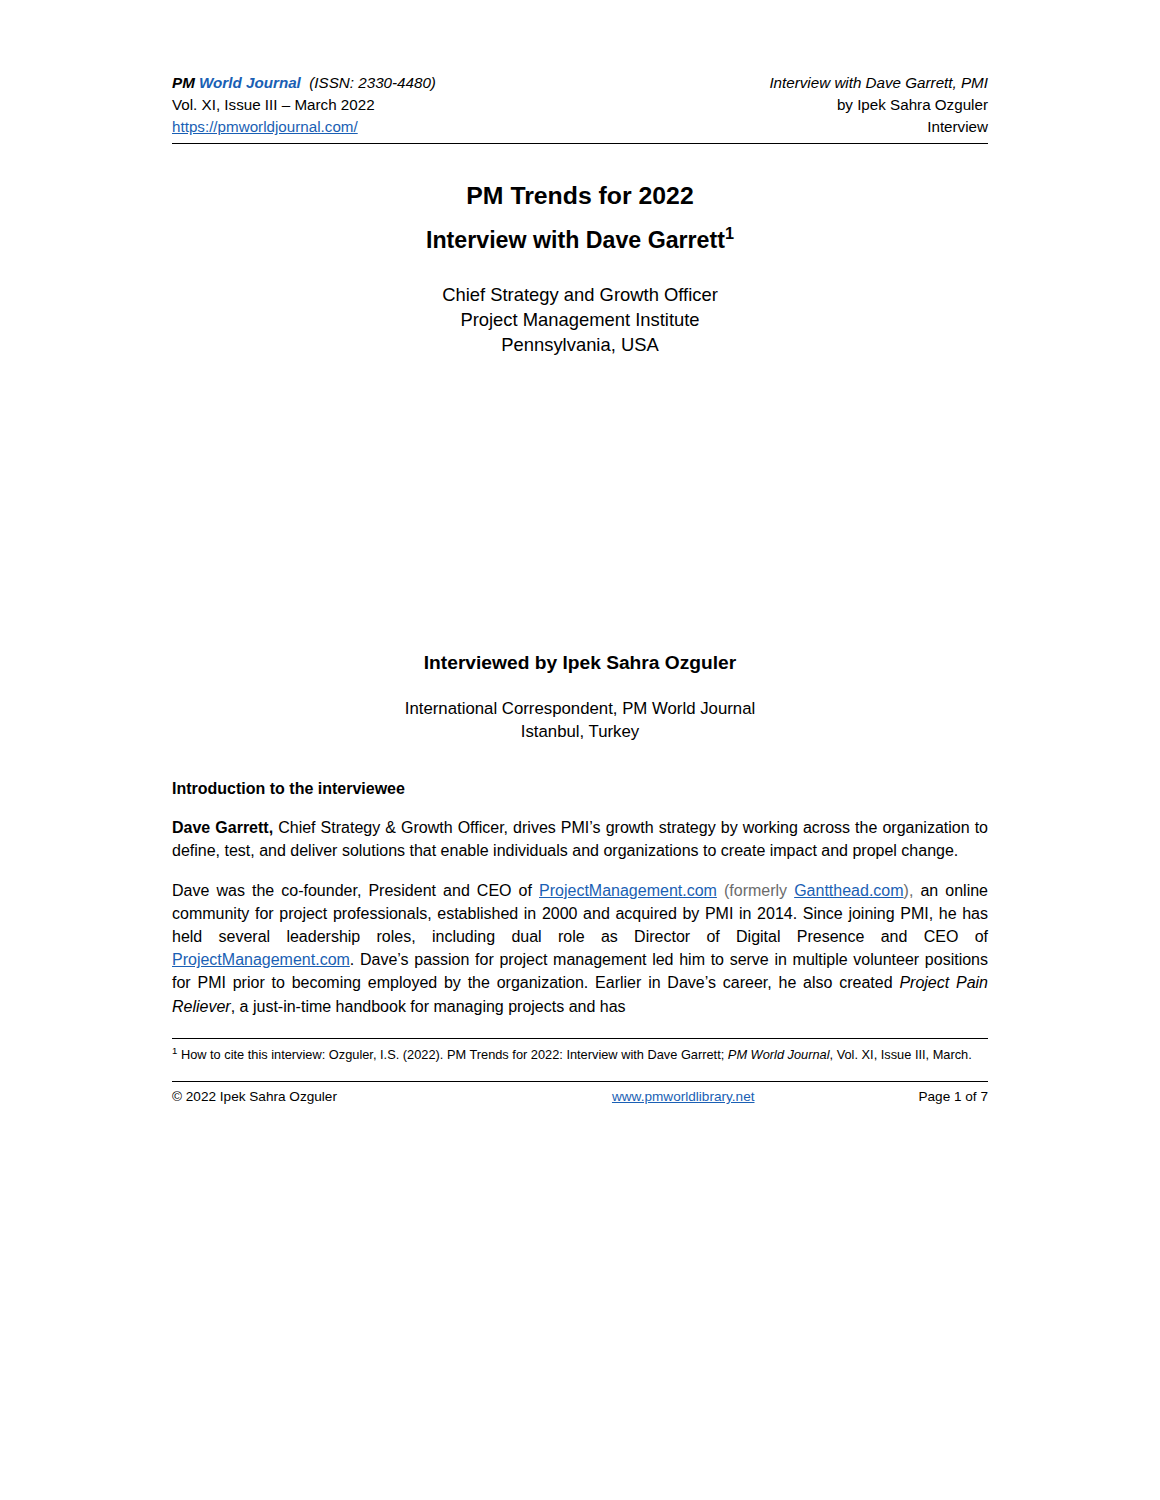| PM World Journal (ISSN: 2330-4480) | Interview with Dave Garrett, PMI |
| Vol. XI, Issue III – March 2022 | by Ipek Sahra Ozguler |
| https://pmworldjournal.com/ | Interview |
PM Trends for 2022
Interview with Dave Garrett1
Chief Strategy and Growth Officer
Project Management Institute
Pennsylvania, USA
Interviewed by Ipek Sahra Ozguler
International Correspondent, PM World Journal
Istanbul, Turkey
Introduction to the interviewee
Dave Garrett, Chief Strategy & Growth Officer, drives PMI’s growth strategy by working across the organization to define, test, and deliver solutions that enable individuals and organizations to create impact and propel change.
Dave was the co-founder, President and CEO of ProjectManagement.com (formerly Gantthead.com), an online community for project professionals, established in 2000 and acquired by PMI in 2014. Since joining PMI, he has held several leadership roles, including dual role as Director of Digital Presence and CEO of ProjectManagement.com. Dave’s passion for project management led him to serve in multiple volunteer positions for PMI prior to becoming employed by the organization. Earlier in Dave’s career, he also created Project Pain Reliever, a just-in-time handbook for managing projects and has
1 How to cite this interview: Ozguler, I.S. (2022). PM Trends for 2022: Interview with Dave Garrett; PM World Journal, Vol. XI, Issue III, March.
| © 2022 Ipek Sahra Ozguler | www.pmworldlibrary.net | Page 1 of 7 |